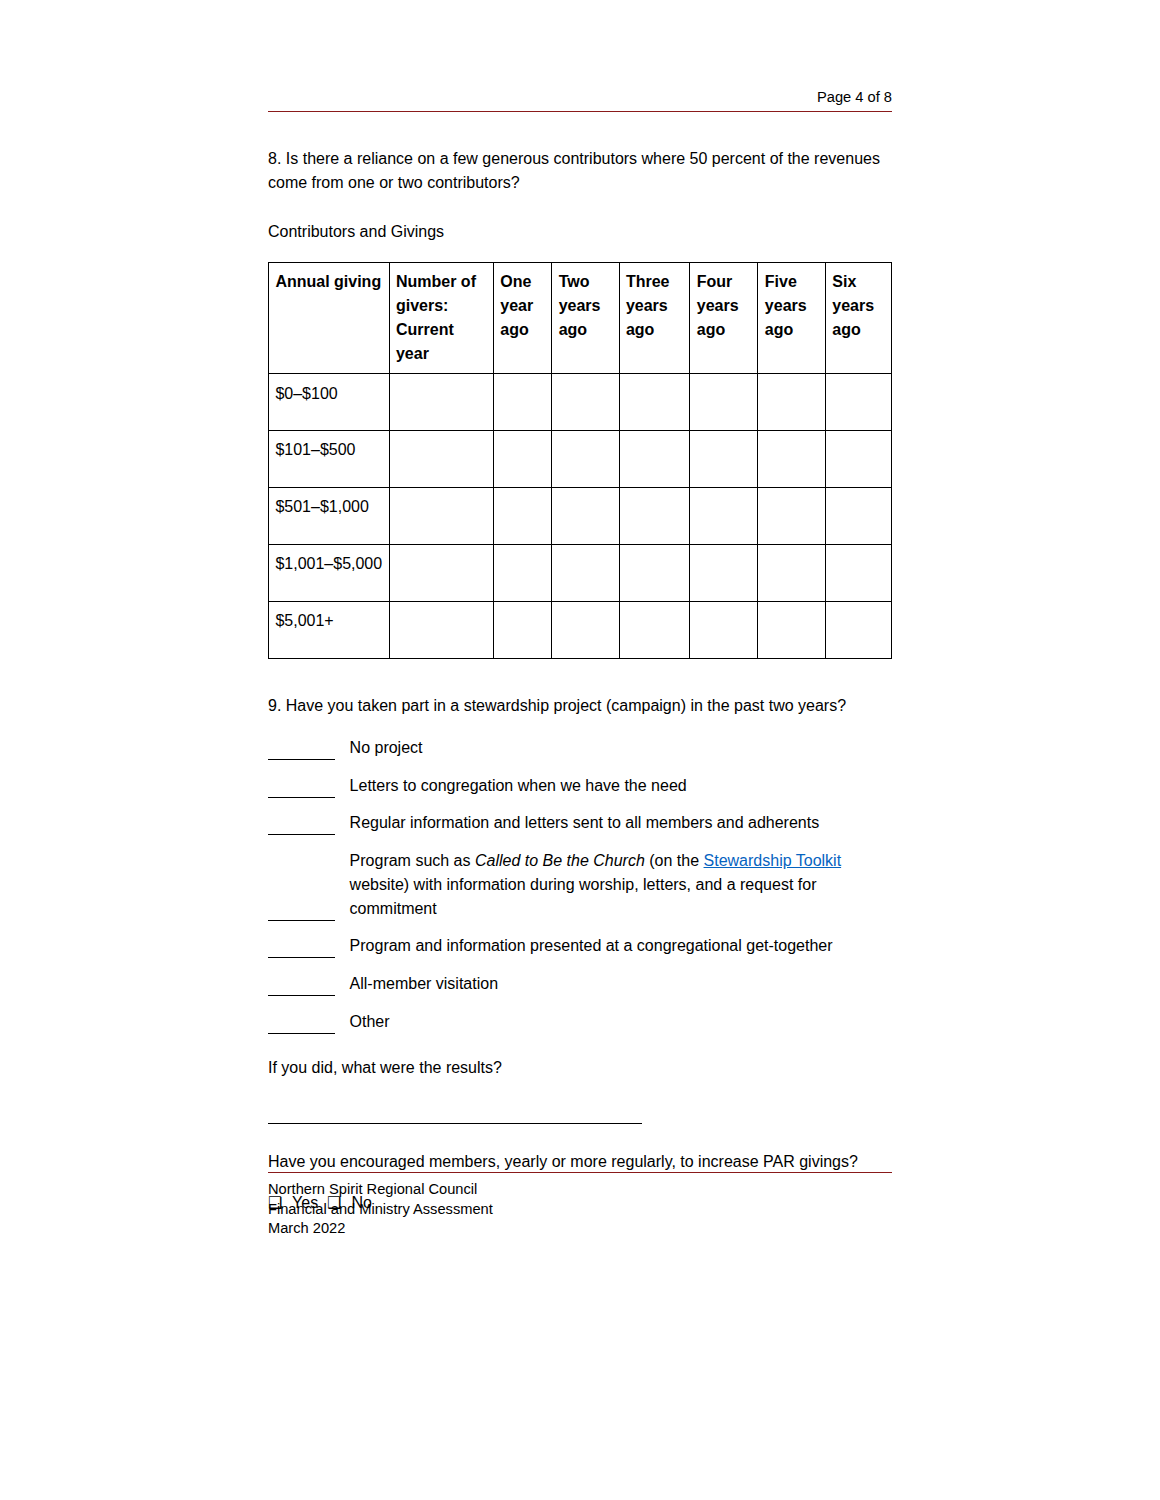Page 4 of 8
8. Is there a reliance on a few generous contributors where 50 percent of the revenues come from one or two contributors?
Contributors and Givings
| Annual giving | Number of givers: Current year | One year ago | Two years ago | Three years ago | Four years ago | Five years ago | Six years ago |
| --- | --- | --- | --- | --- | --- | --- | --- |
| $0–$100 | | | | | | | |
| $101–$500 | | | | | | | |
| $501–$1,000 | | | | | | | |
| $1,001–$5,000 | | | | | | | |
| $5,001+ | | | | | | | |
9. Have you taken part in a stewardship project (campaign) in the past two years?
No project
Letters to congregation when we have the need
Regular information and letters sent to all members and adherents
Program such as Called to Be the Church (on the Stewardship Toolkit website) with information during worship, letters, and a request for commitment
Program and information presented at a congregational get-together
All-member visitation
Other
If you did, what were the results?
Have you encouraged members, yearly or more regularly, to increase PAR givings?
❑ Yes ❑ No
Northern Spirit Regional Council
Financial and Ministry Assessment
March 2022